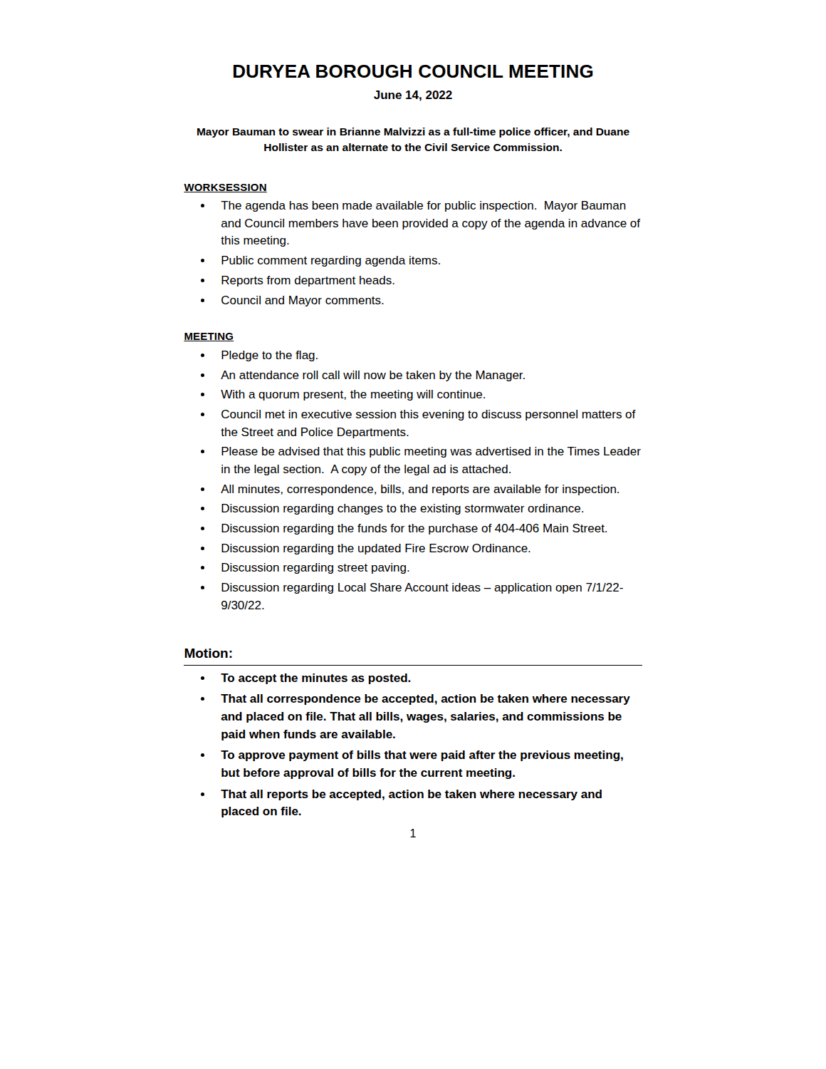DURYEA BOROUGH COUNCIL MEETING
June 14, 2022
Mayor Bauman to swear in Brianne Malvizzi as a full-time police officer, and Duane Hollister as an alternate to the Civil Service Commission.
WORKSESSION
The agenda has been made available for public inspection. Mayor Bauman and Council members have been provided a copy of the agenda in advance of this meeting.
Public comment regarding agenda items.
Reports from department heads.
Council and Mayor comments.
MEETING
Pledge to the flag.
An attendance roll call will now be taken by the Manager.
With a quorum present, the meeting will continue.
Council met in executive session this evening to discuss personnel matters of the Street and Police Departments.
Please be advised that this public meeting was advertised in the Times Leader in the legal section. A copy of the legal ad is attached.
All minutes, correspondence, bills, and reports are available for inspection.
Discussion regarding changes to the existing stormwater ordinance.
Discussion regarding the funds for the purchase of 404-406 Main Street.
Discussion regarding the updated Fire Escrow Ordinance.
Discussion regarding street paving.
Discussion regarding Local Share Account ideas – application open 7/1/22-9/30/22.
Motion:
To accept the minutes as posted.
That all correspondence be accepted, action be taken where necessary and placed on file. That all bills, wages, salaries, and commissions be paid when funds are available.
To approve payment of bills that were paid after the previous meeting, but before approval of bills for the current meeting.
That all reports be accepted, action be taken where necessary and placed on file.
1